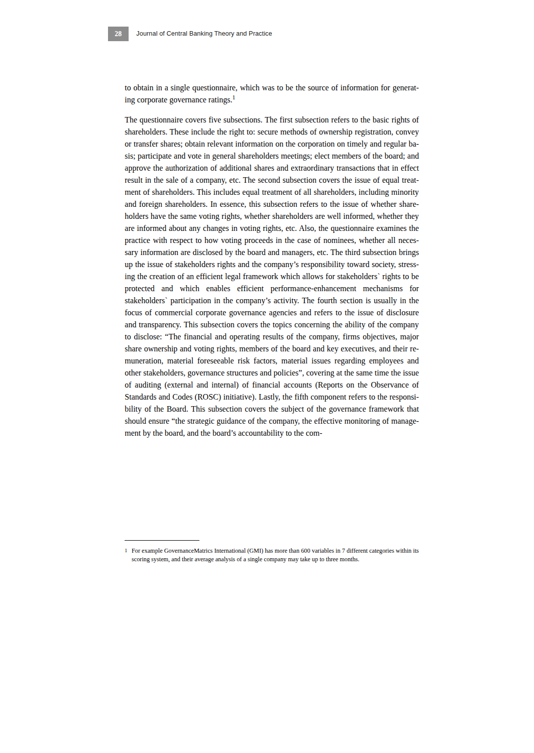28 Journal of Central Banking Theory and Practice
to obtain in a single questionnaire, which was to be the source of information for generating corporate governance ratings.1
The questionnaire covers five subsections. The first subsection refers to the basic rights of shareholders. These include the right to: secure methods of ownership registration, convey or transfer shares; obtain relevant information on the corporation on timely and regular basis; participate and vote in general shareholders meetings; elect members of the board; and approve the authorization of additional shares and extraordinary transactions that in effect result in the sale of a company, etc. The second subsection covers the issue of equal treatment of shareholders. This includes equal treatment of all shareholders, including minority and foreign shareholders. In essence, this subsection refers to the issue of whether shareholders have the same voting rights, whether shareholders are well informed, whether they are informed about any changes in voting rights, etc. Also, the questionnaire examines the practice with respect to how voting proceeds in the case of nominees, whether all necessary information are disclosed by the board and managers, etc. The third subsection brings up the issue of stakeholders rights and the company’s responsibility toward society, stressing the creation of an efficient legal framework which allows for stakeholders` rights to be protected and which enables efficient performance-enhancement mechanisms for stakeholders` participation in the company’s activity. The fourth section is usually in the focus of commercial corporate governance agencies and refers to the issue of disclosure and transparency. This subsection covers the topics concerning the ability of the company to disclose: “The financial and operating results of the company, firms objectives, major share ownership and voting rights, members of the board and key executives, and their remuneration, material foreseeable risk factors, material issues regarding employees and other stakeholders, governance structures and policies”, covering at the same time the issue of auditing (external and internal) of financial accounts (Reports on the Observance of Standards and Codes (ROSC) initiative). Lastly, the fifth component refers to the responsibility of the Board. This subsection covers the subject of the governance framework that should ensure “the strategic guidance of the company, the effective monitoring of management by the board, and the board’s accountability to the com-
1 For example GovernanceMatrics International (GMI) has more than 600 variables in 7 different categories within its scoring system, and their average analysis of a single company may take up to three months.